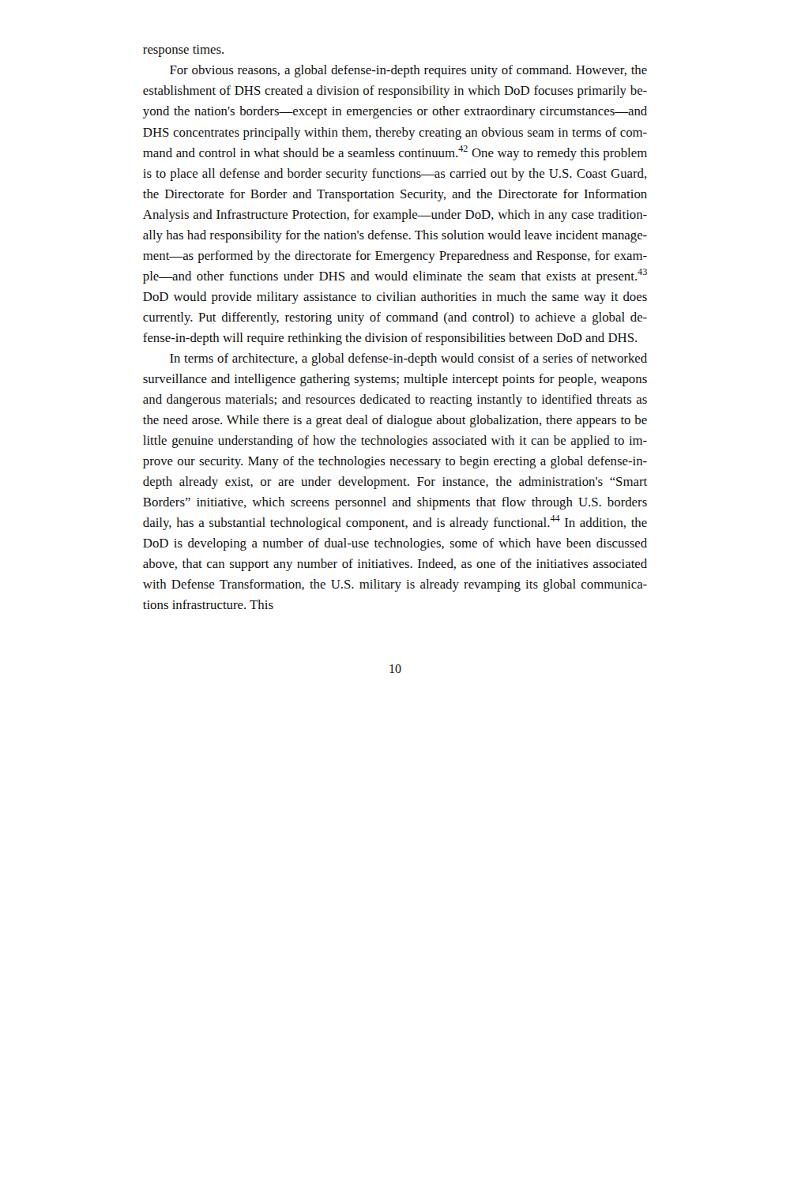response times.
For obvious reasons, a global defense-in-depth requires unity of command. However, the establishment of DHS created a division of responsibility in which DoD focuses primarily beyond the nation's borders—except in emergencies or other extraordinary circumstances—and DHS concentrates principally within them, thereby creating an obvious seam in terms of command and control in what should be a seamless continuum.42 One way to remedy this problem is to place all defense and border security functions—as carried out by the U.S. Coast Guard, the Directorate for Border and Transportation Security, and the Directorate for Information Analysis and Infrastructure Protection, for example—under DoD, which in any case traditionally has had responsibility for the nation's defense. This solution would leave incident management—as performed by the directorate for Emergency Preparedness and Response, for example—and other functions under DHS and would eliminate the seam that exists at present.43 DoD would provide military assistance to civilian authorities in much the same way it does currently. Put differently, restoring unity of command (and control) to achieve a global defense-in-depth will require rethinking the division of responsibilities between DoD and DHS.
In terms of architecture, a global defense-in-depth would consist of a series of networked surveillance and intelligence gathering systems; multiple intercept points for people, weapons and dangerous materials; and resources dedicated to reacting instantly to identified threats as the need arose. While there is a great deal of dialogue about globalization, there appears to be little genuine understanding of how the technologies associated with it can be applied to improve our security. Many of the technologies necessary to begin erecting a global defense-in-depth already exist, or are under development. For instance, the administration's “Smart Borders” initiative, which screens personnel and shipments that flow through U.S. borders daily, has a substantial technological component, and is already functional.44 In addition, the DoD is developing a number of dual-use technologies, some of which have been discussed above, that can support any number of initiatives. Indeed, as one of the initiatives associated with Defense Transformation, the U.S. military is already revamping its global communications infrastructure. This
10